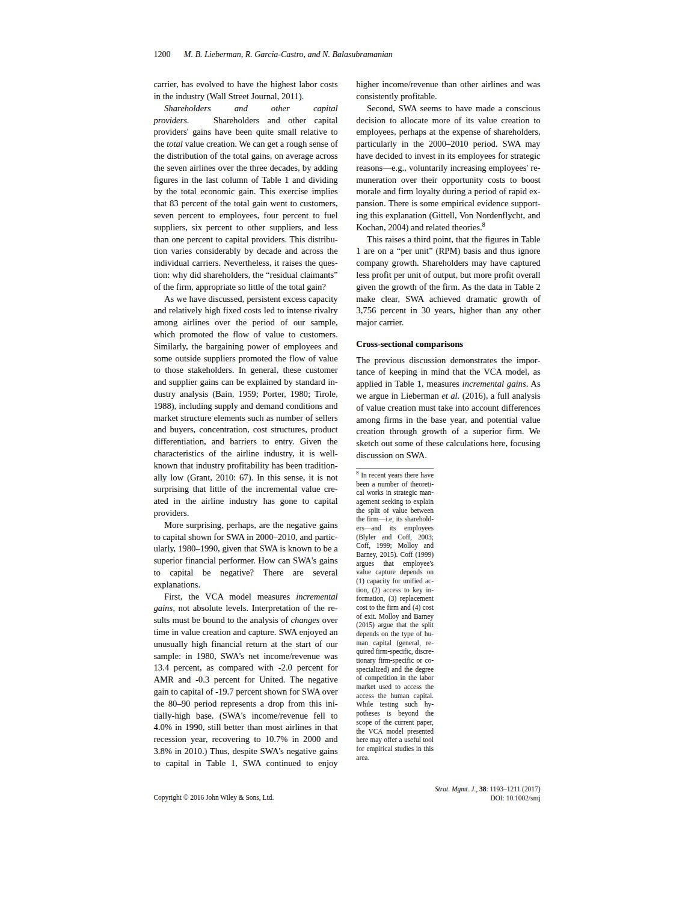1200 M. B. Lieberman, R. Garcia-Castro, and N. Balasubramanian
carrier, has evolved to have the highest labor costs in the industry (Wall Street Journal, 2011).
Shareholders and other capital providers. Shareholders and other capital providers' gains have been quite small relative to the total value creation. We can get a rough sense of the distribution of the total gains, on average across the seven airlines over the three decades, by adding figures in the last column of Table 1 and dividing by the total economic gain. This exercise implies that 83 percent of the total gain went to customers, seven percent to employees, four percent to fuel suppliers, six percent to other suppliers, and less than one percent to capital providers. This distribution varies considerably by decade and across the individual carriers. Nevertheless, it raises the question: why did shareholders, the “residual claimants” of the firm, appropriate so little of the total gain?
As we have discussed, persistent excess capacity and relatively high fixed costs led to intense rivalry among airlines over the period of our sample, which promoted the flow of value to customers. Similarly, the bargaining power of employees and some outside suppliers promoted the flow of value to those stakeholders. In general, these customer and supplier gains can be explained by standard industry analysis (Bain, 1959; Porter, 1980; Tirole, 1988), including supply and demand conditions and market structure elements such as number of sellers and buyers, concentration, cost structures, product differentiation, and barriers to entry. Given the characteristics of the airline industry, it is well-known that industry profitability has been traditionally low (Grant, 2010: 67). In this sense, it is not surprising that little of the incremental value created in the airline industry has gone to capital providers.
More surprising, perhaps, are the negative gains to capital shown for SWA in 2000–2010, and particularly, 1980–1990, given that SWA is known to be a superior financial performer. How can SWA's gains to capital be negative? There are several explanations.
First, the VCA model measures incremental gains, not absolute levels. Interpretation of the results must be bound to the analysis of changes over time in value creation and capture. SWA enjoyed an unusually high financial return at the start of our sample: in 1980, SWA's net income/revenue was 13.4 percent, as compared with -2.0 percent for AMR and -0.3 percent for United. The negative gain to capital of -19.7 percent shown for SWA over the 80–90 period represents a drop from this initially-high base. (SWA's income/revenue fell to 4.0% in 1990, still better than most airlines in that recession year, recovering to 10.7% in 2000 and 3.8% in 2010.) Thus, despite SWA's negative gains to capital in Table 1, SWA continued to enjoy higher income/revenue than other airlines and was consistently profitable.
Second, SWA seems to have made a conscious decision to allocate more of its value creation to employees, perhaps at the expense of shareholders, particularly in the 2000–2010 period. SWA may have decided to invest in its employees for strategic reasons—e.g., voluntarily increasing employees' remuneration over their opportunity costs to boost morale and firm loyalty during a period of rapid expansion. There is some empirical evidence supporting this explanation (Gittell, Von Nordenflycht, and Kochan, 2004) and related theories.8
This raises a third point, that the figures in Table 1 are on a “per unit” (RPM) basis and thus ignore company growth. Shareholders may have captured less profit per unit of output, but more profit overall given the growth of the firm. As the data in Table 2 make clear, SWA achieved dramatic growth of 3,756 percent in 30 years, higher than any other major carrier.
Cross-sectional comparisons
The previous discussion demonstrates the importance of keeping in mind that the VCA model, as applied in Table 1, measures incremental gains. As we argue in Lieberman et al. (2016), a full analysis of value creation must take into account differences among firms in the base year, and potential value creation through growth of a superior firm. We sketch out some of these calculations here, focusing discussion on SWA.
8 In recent years there have been a number of theoretical works in strategic management seeking to explain the split of value between the firm—i.e, its shareholders—and its employees (Blyler and Coff, 2003; Coff, 1999; Molloy and Barney, 2015). Coff (1999) argues that employee's value capture depends on (1) capacity for unified action, (2) access to key information, (3) replacement cost to the firm and (4) cost of exit. Molloy and Barney (2015) argue that the split depends on the type of human capital (general, required firm-specific, discretionary firm-specific or co-specialized) and the degree of competition in the labor market used to access the access the human capital. While testing such hypotheses is beyond the scope of the current paper, the VCA model presented here may offer a useful tool for empirical studies in this area.
Copyright © 2016 John Wiley & Sons, Ltd.
Strat. Mgmt. J., 38: 1193–1211 (2017)
DOI: 10.1002/smj